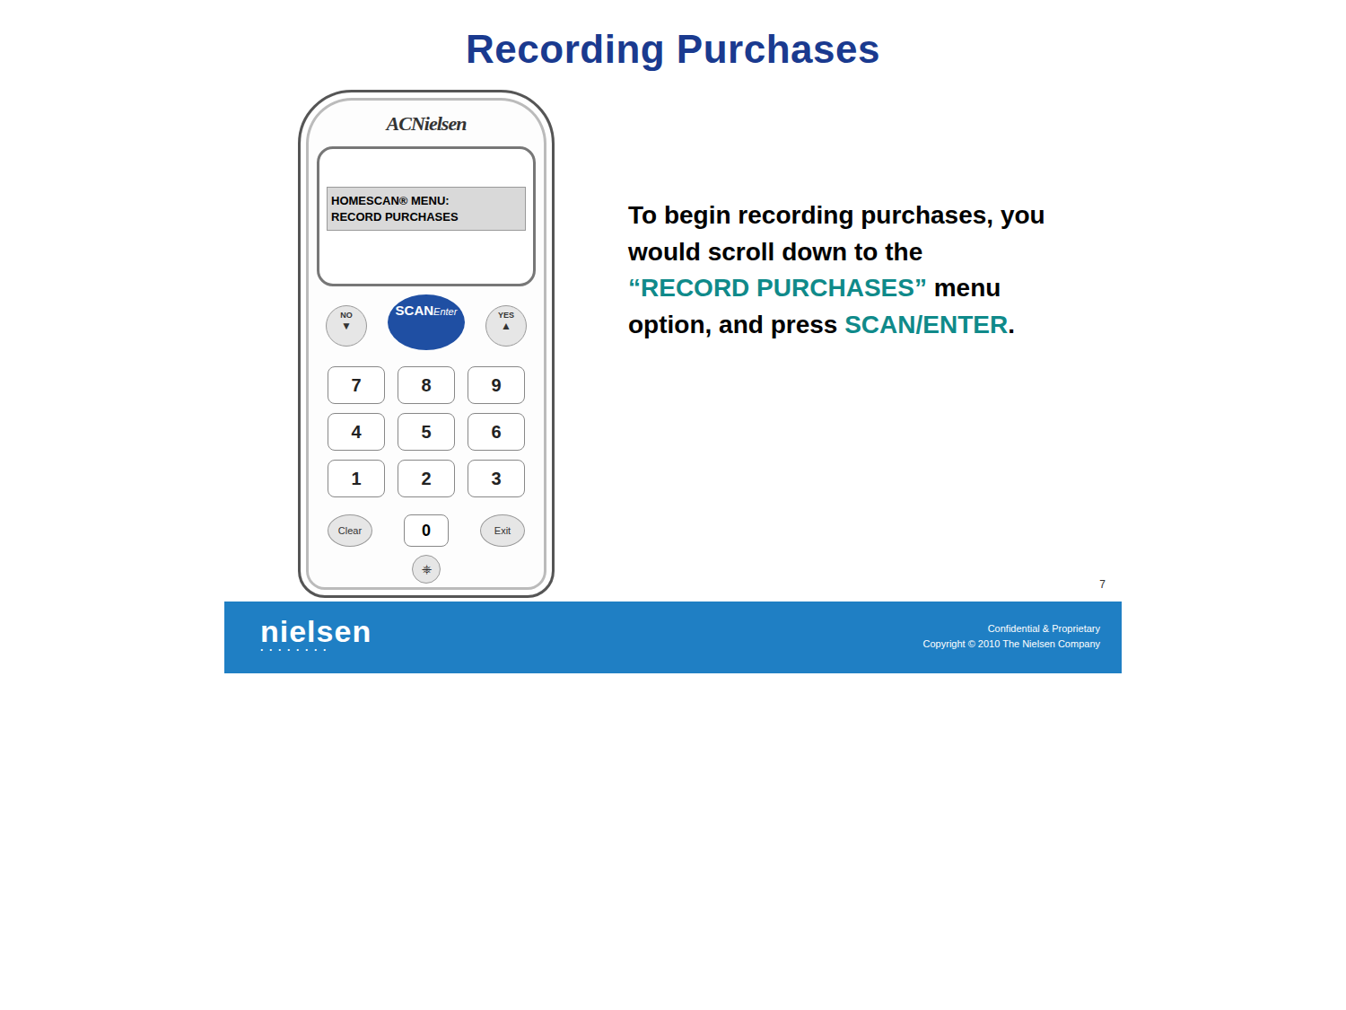Recording Purchases
ACNielsen
HOMESCAN® MENU:
RECORD PURCHASES
NO▼
SCANEnter
YES▲
7
8
9
4
5
6
1
2
3
Clear
0
Exit
⎈
To begin recording purchases, you would scroll down to the “RECORD PURCHASES” menu option, and press SCAN/ENTER.
7
nielsen········
Confidential & Proprietary
Copyright © 2010 The Nielsen Company